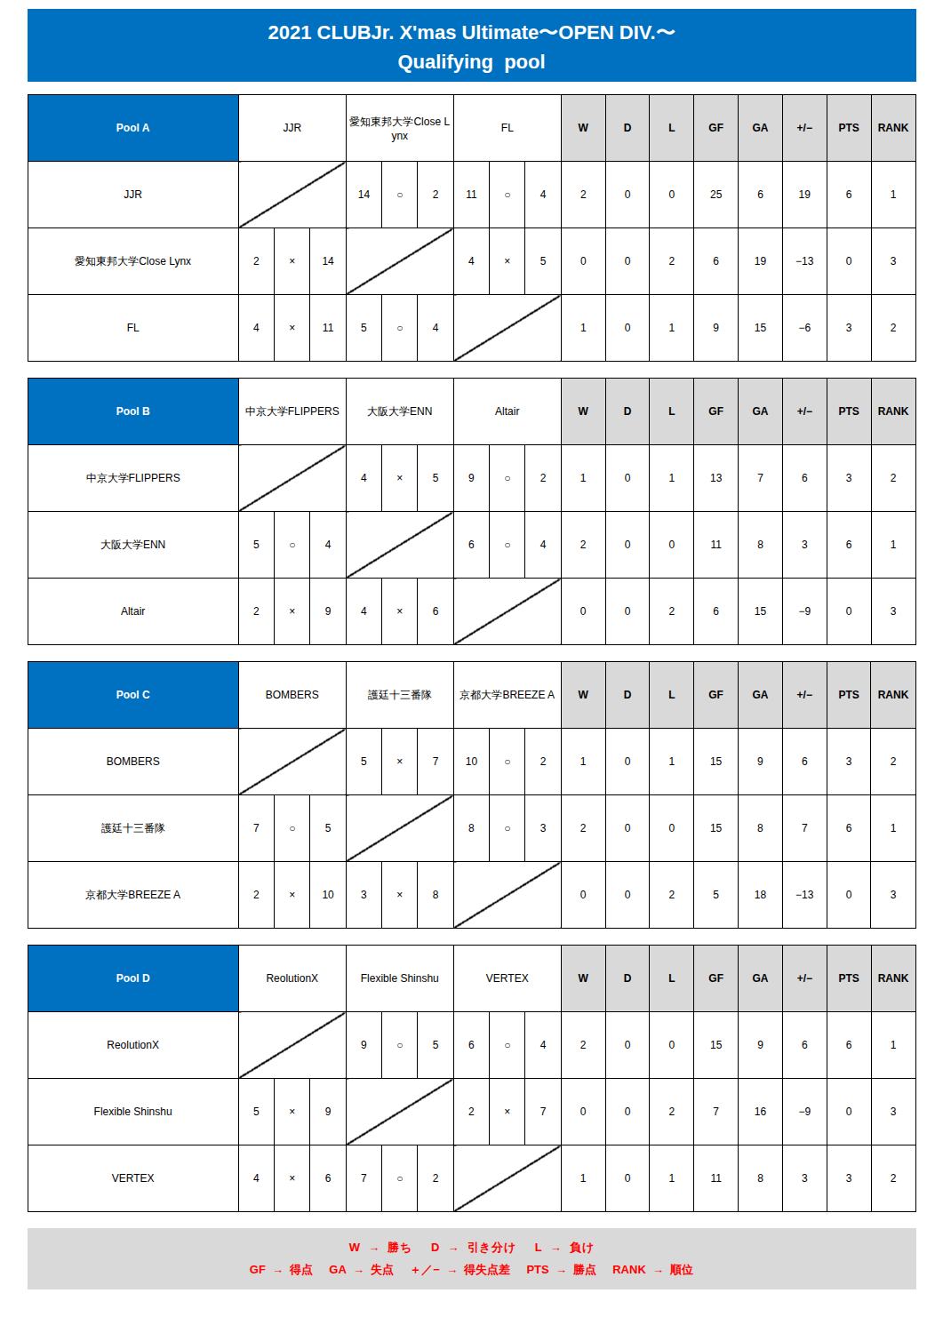2021 CLUBJr. X'mas Ultimate〜OPEN DIV.〜
Qualifying pool
| Pool A | JJR | 愛知東邦大学Close Lynx | FL | W | D | L | GF | GA | +/− | PTS | RANK |
| JJR | | 14 | ○ | 2 | 11 | ○ | 4 | 2 | 0 | 0 | 25 | 6 | 19 | 6 | 1 |
| 愛知東邦大学Close Lynx | 2 | × | 14 | | 4 | × | 5 | 0 | 0 | 2 | 6 | 19 | −13 | 0 | 3 |
| FL | 4 | × | 11 | 5 | ○ | 4 | | 1 | 0 | 1 | 9 | 15 | −6 | 3 | 2 |
| Pool B | 中京大学FLIPPERS | 大阪大学ENN | Altair | W | D | L | GF | GA | +/− | PTS | RANK |
| 中京大学FLIPPERS | | 4 | × | 5 | 9 | ○ | 2 | 1 | 0 | 1 | 13 | 7 | 6 | 3 | 2 |
| 大阪大学ENN | 5 | ○ | 4 | | 6 | ○ | 4 | 2 | 0 | 0 | 11 | 8 | 3 | 6 | 1 |
| Altair | 2 | × | 9 | 4 | × | 6 | | 0 | 0 | 2 | 6 | 15 | −9 | 0 | 3 |
| Pool C | BOMBERS | 護廷十三番隊 | 京都大学BREEZE A | W | D | L | GF | GA | +/− | PTS | RANK |
| BOMBERS | | 5 | × | 7 | 10 | ○ | 2 | 1 | 0 | 1 | 15 | 9 | 6 | 3 | 2 |
| 護廷十三番隊 | 7 | ○ | 5 | | 8 | ○ | 3 | 2 | 0 | 0 | 15 | 8 | 7 | 6 | 1 |
| 京都大学BREEZE A | 2 | × | 10 | 3 | × | 8 | | 0 | 0 | 2 | 5 | 18 | −13 | 0 | 3 |
| Pool D | ReolutionX | Flexible Shinshu | VERTEX | W | D | L | GF | GA | +/− | PTS | RANK |
| ReolutionX | | 9 | ○ | 5 | 6 | ○ | 4 | 2 | 0 | 0 | 15 | 9 | 6 | 6 | 1 |
| Flexible Shinshu | 5 | × | 9 | | 2 | × | 7 | 0 | 0 | 2 | 7 | 16 | −9 | 0 | 3 |
| VERTEX | 4 | × | 6 | 7 | ○ | 2 | | 1 | 0 | 1 | 11 | 8 | 3 | 3 | 2 |
W → 勝ち D → 引き分け L → 負け
GF → 得点 GA → 失点 ＋／− → 得失点差 PTS → 勝点 RANK → 順位